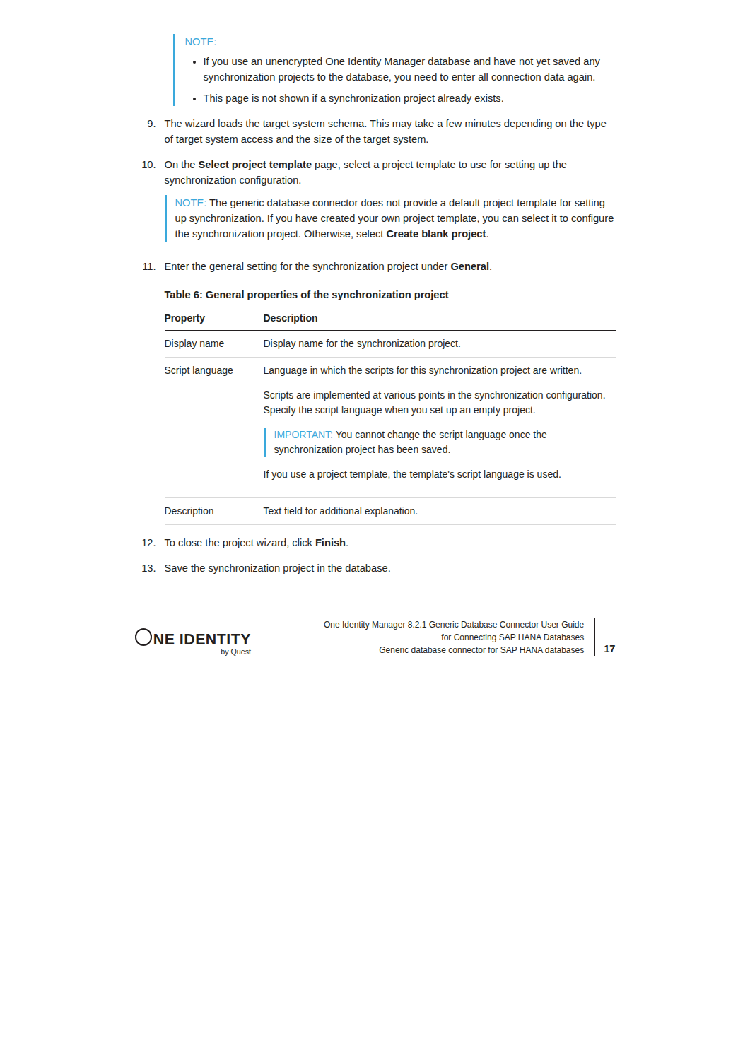NOTE:
If you use an unencrypted One Identity Manager database and have not yet saved any synchronization projects to the database, you need to enter all connection data again.
This page is not shown if a synchronization project already exists.
9.
The wizard loads the target system schema. This may take a few minutes depending on the type of target system access and the size of the target system.
10.
On the Select project template page, select a project template to use for setting up the synchronization configuration.
NOTE: The generic database connector does not provide a default project template for setting up synchronization. If you have created your own project template, you can select it to configure the synchronization project. Otherwise, select Create blank project.
11.
Enter the general setting for the synchronization project under General.
Table 6: General properties of the synchronization project
| Property | Description |
| --- | --- |
| Display name | Display name for the synchronization project. |
| Script language | Language in which the scripts for this synchronization project are written. Scripts are implemented at various points in the synchronization configuration. Specify the script language when you set up an empty project. IMPORTANT: You cannot change the script language once the synchronization project has been saved. If you use a project template, the template's script language is used. |
| Description | Text field for additional explanation. |
12.
To close the project wizard, click Finish.
13.
Save the synchronization project in the database.
NE IDENTITY
by Quest
One Identity Manager 8.2.1 Generic Database Connector User Guide
for Connecting SAP HANA Databases
Generic database connector for SAP HANA databases
17